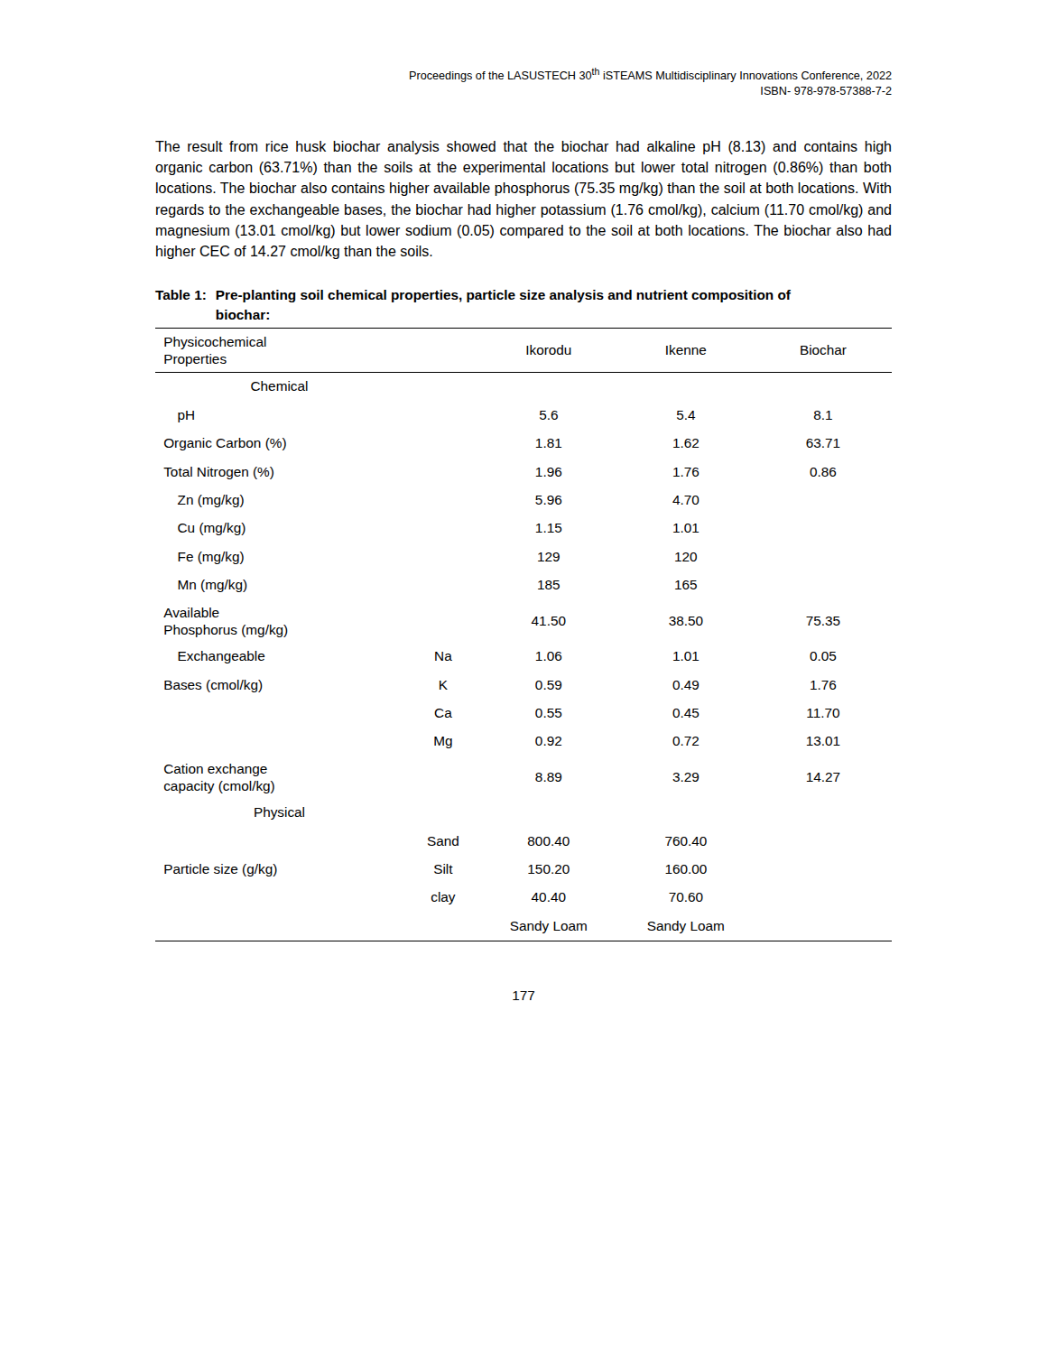Proceedings of the LASUSTECH 30th iSTEAMS Multidisciplinary Innovations Conference, 2022
ISBN- 978-978-57388-7-2
The result from rice husk biochar analysis showed that the biochar had alkaline pH (8.13) and contains high organic carbon (63.71%) than the soils at the experimental locations but lower total nitrogen (0.86%) than both locations. The biochar also contains higher available phosphorus (75.35 mg/kg) than the soil at both locations. With regards to the exchangeable bases, the biochar had higher potassium (1.76 cmol/kg), calcium (11.70 cmol/kg) and magnesium (13.01 cmol/kg) but lower sodium (0.05) compared to the soil at both locations. The biochar also had higher CEC of 14.27 cmol/kg than the soils.
| Table 1: | Pre-planting soil chemical properties, particle size analysis and nutrient composition of |
| | biochar: |
| Physicochemical Properties | | Ikorodu | Ikenne | Biochar |
| Chemical | | | | |
| pH | | 5.6 | 5.4 | 8.1 |
| Organic Carbon (%) | | 1.81 | 1.62 | 63.71 |
| Total Nitrogen (%) | | 1.96 | 1.76 | 0.86 |
| Zn (mg/kg) | | 5.96 | 4.70 | |
| Cu (mg/kg) | | 1.15 | 1.01 | |
| Fe (mg/kg) | | 129 | 120 | |
| Mn (mg/kg) | | 185 | 165 | |
| Available Phosphorus (mg/kg) | | 41.50 | 38.50 | 75.35 |
| Exchangeable | Na | 1.06 | 1.01 | 0.05 |
| Bases (cmol/kg) | K | 0.59 | 0.49 | 1.76 |
| | Ca | 0.55 | 0.45 | 11.70 |
| | Mg | 0.92 | 0.72 | 13.01 |
| Cation exchange capacity (cmol/kg) | | 8.89 | 3.29 | 14.27 |
| Physical | | | | |
| | Sand | 800.40 | 760.40 | |
| Particle size (g/kg) | Silt | 150.20 | 160.00 | |
| | clay | 40.40 | 70.60 | |
| | | Sandy Loam | Sandy Loam | |
177